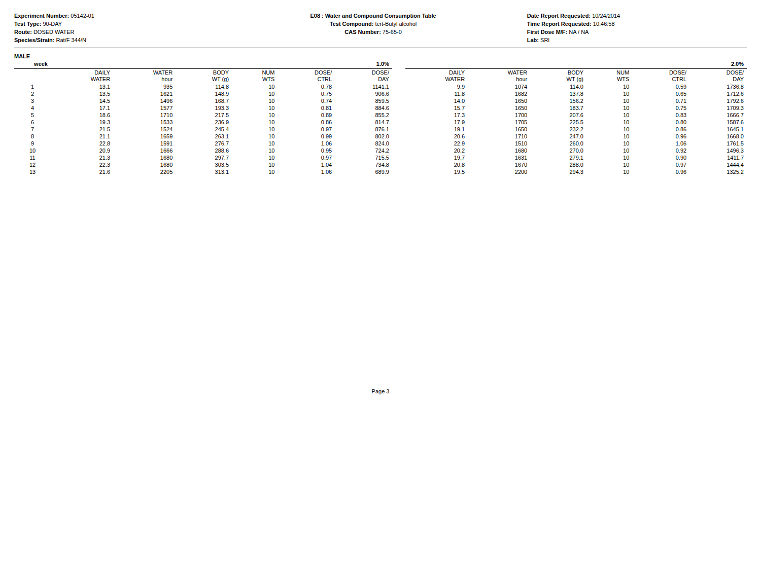| Experiment Number: 05142-01 Test Type: 90-DAY Route: DOSED WATER Species/Strain: Rat/F 344/N | E08 : Water and Compound Consumption Table Test Compound: tert-Butyl alcohol CAS Number: 75-65-0 | Date Report Requested: 10/24/2014 Time Report Requested: 10:46:58 First Dose M/F: NA / NA Lab: SRI |
MALE
| week | 1.0% | | 2.0% |
| | DAILY WATER | WATER hour | BODY WT (g) | NUM WTS | DOSE/ CTRL | DOSE/ DAY | | DAILY WATER | WATER hour | BODY WT (g) | NUM WTS | DOSE/ CTRL | DOSE/ DAY |
| 1 | 13.1 | 935 | 114.8 | 10 | 0.78 | 1141.1 | | 9.9 | 1074 | 114.0 | 10 | 0.59 | 1736.8 |
| 2 | 13.5 | 1621 | 148.9 | 10 | 0.75 | 906.6 | | 11.8 | 1682 | 137.8 | 10 | 0.65 | 1712.6 |
| 3 | 14.5 | 1496 | 168.7 | 10 | 0.74 | 859.5 | | 14.0 | 1650 | 156.2 | 10 | 0.71 | 1792.6 |
| 4 | 17.1 | 1577 | 193.3 | 10 | 0.81 | 884.6 | | 15.7 | 1650 | 183.7 | 10 | 0.75 | 1709.3 |
| 5 | 18.6 | 1710 | 217.5 | 10 | 0.89 | 855.2 | | 17.3 | 1700 | 207.6 | 10 | 0.83 | 1666.7 |
| 6 | 19.3 | 1533 | 236.9 | 10 | 0.86 | 814.7 | | 17.9 | 1705 | 225.5 | 10 | 0.80 | 1587.6 |
| 7 | 21.5 | 1524 | 245.4 | 10 | 0.97 | 876.1 | | 19.1 | 1650 | 232.2 | 10 | 0.86 | 1645.1 |
| 8 | 21.1 | 1659 | 263.1 | 10 | 0.99 | 802.0 | | 20.6 | 1710 | 247.0 | 10 | 0.96 | 1668.0 |
| 9 | 22.8 | 1591 | 276.7 | 10 | 1.06 | 824.0 | | 22.9 | 1510 | 260.0 | 10 | 1.06 | 1761.5 |
| 10 | 20.9 | 1666 | 288.6 | 10 | 0.95 | 724.2 | | 20.2 | 1680 | 270.0 | 10 | 0.92 | 1496.3 |
| 11 | 21.3 | 1680 | 297.7 | 10 | 0.97 | 715.5 | | 19.7 | 1631 | 279.1 | 10 | 0.90 | 1411.7 |
| 12 | 22.3 | 1680 | 303.5 | 10 | 1.04 | 734.8 | | 20.8 | 1670 | 288.0 | 10 | 0.97 | 1444.4 |
| 13 | 21.6 | 2205 | 313.1 | 10 | 1.06 | 689.9 | | 19.5 | 2200 | 294.3 | 10 | 0.96 | 1325.2 |
Page 3